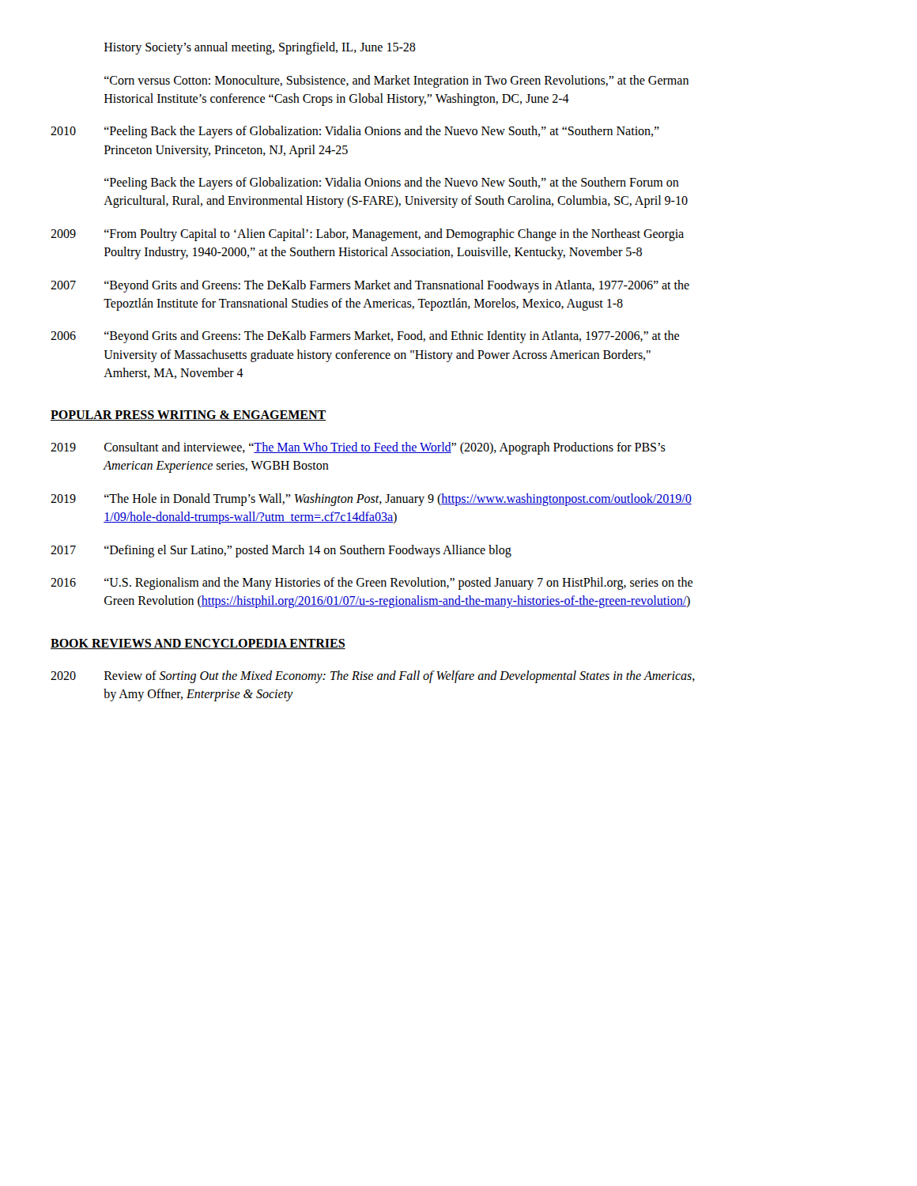History Society’s annual meeting, Springfield, IL, June 15-28
“Corn versus Cotton: Monoculture, Subsistence, and Market Integration in Two Green Revolutions,” at the German Historical Institute’s conference “Cash Crops in Global History,” Washington, DC, June 2-4
2010
“Peeling Back the Layers of Globalization: Vidalia Onions and the Nuevo New South,” at “Southern Nation,” Princeton University, Princeton, NJ, April 24-25
“Peeling Back the Layers of Globalization: Vidalia Onions and the Nuevo New South,” at the Southern Forum on Agricultural, Rural, and Environmental History (S-FARE), University of South Carolina, Columbia, SC, April 9-10
2009
“From Poultry Capital to ‘Alien Capital’: Labor, Management, and Demographic Change in the Northeast Georgia Poultry Industry, 1940-2000,” at the Southern Historical Association, Louisville, Kentucky, November 5-8
2007
“Beyond Grits and Greens: The DeKalb Farmers Market and Transnational Foodways in Atlanta, 1977-2006” at the Tepoztlán Institute for Transnational Studies of the Americas, Tepoztlán, Morelos, Mexico, August 1-8
2006
“Beyond Grits and Greens: The DeKalb Farmers Market, Food, and Ethnic Identity in Atlanta, 1977-2006,” at the University of Massachusetts graduate history conference on "History and Power Across American Borders," Amherst, MA, November 4
POPULAR PRESS WRITING & ENGAGEMENT
2019
Consultant and interviewee, “The Man Who Tried to Feed the World” (2020), Apograph Productions for PBS’s American Experience series, WGBH Boston
2019
“The Hole in Donald Trump’s Wall,” Washington Post, January 9 (https://www.washingtonpost.com/outlook/2019/01/09/hole-donald-trumps-wall/?utm_term=.cf7c14dfa03a)
2017
“Defining el Sur Latino,” posted March 14 on Southern Foodways Alliance blog
2016
“U.S. Regionalism and the Many Histories of the Green Revolution,” posted January 7 on HistPhil.org, series on the Green Revolution (https://histphil.org/2016/01/07/u-s-regionalism-and-the-many-histories-of-the-green-revolution/)
BOOK REVIEWS AND ENCYCLOPEDIA ENTRIES
2020
Review of Sorting Out the Mixed Economy: The Rise and Fall of Welfare and Developmental States in the Americas, by Amy Offner, Enterprise & Society